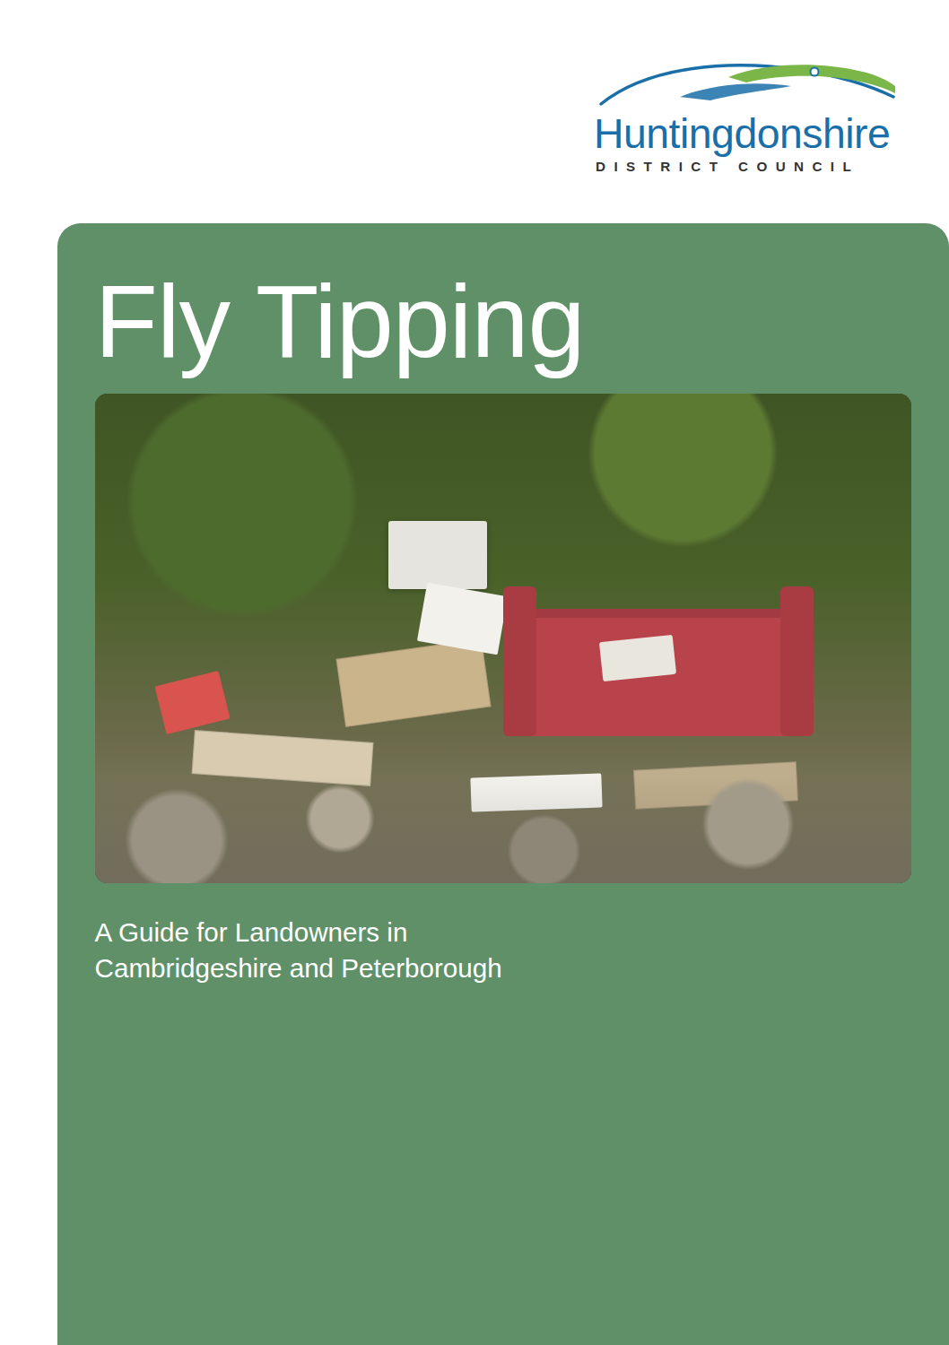Huntingdonshire
District Council
Fly Tipping
A Guide for Landowners in
Cambridgeshire and Peterborough